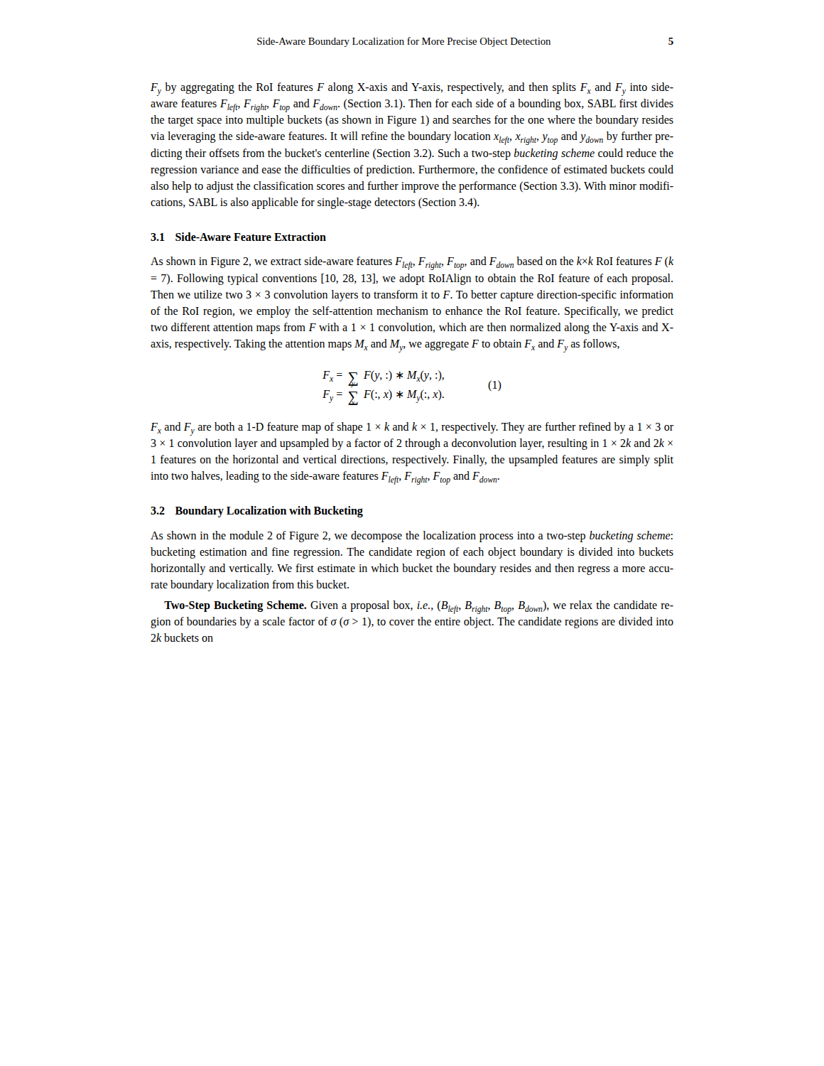Side-Aware Boundary Localization for More Precise Object Detection 5
Fy by aggregating the RoI features F along X-axis and Y-axis, respectively, and then splits Fx and Fy into side-aware features Fleft, Fright, Ftop and Fdown. (Section 3.1). Then for each side of a bounding box, SABL first divides the target space into multiple buckets (as shown in Figure 1) and searches for the one where the boundary resides via leveraging the side-aware features. It will refine the boundary location xleft, xright, ytop and ydown by further predicting their offsets from the bucket's centerline (Section 3.2). Such a two-step bucketing scheme could reduce the regression variance and ease the difficulties of prediction. Furthermore, the confidence of estimated buckets could also help to adjust the classification scores and further improve the performance (Section 3.3). With minor modifications, SABL is also applicable for single-stage detectors (Section 3.4).
3.1 Side-Aware Feature Extraction
As shown in Figure 2, we extract side-aware features Fleft, Fright, Ftop, and Fdown based on the k×k RoI features F (k = 7). Following typical conventions [10, 28, 13], we adopt RoIAlign to obtain the RoI feature of each proposal. Then we utilize two 3 × 3 convolution layers to transform it to F. To better capture direction-specific information of the RoI region, we employ the self-attention mechanism to enhance the RoI feature. Specifically, we predict two different attention maps from F with a 1 × 1 convolution, which are then normalized along the Y-axis and X-axis, respectively. Taking the attention maps Mx and My, we aggregate F to obtain Fx and Fy as follows,
Fx = ∑y F(y, :) ∗ Mx(y, :), Fy = ∑x F(:, x) ∗ My(:, x).
(1)
Fx and Fy are both a 1-D feature map of shape 1 × k and k × 1, respectively. They are further refined by a 1 × 3 or 3 × 1 convolution layer and upsampled by a factor of 2 through a deconvolution layer, resulting in 1 × 2k and 2k × 1 features on the horizontal and vertical directions, respectively. Finally, the upsampled features are simply split into two halves, leading to the side-aware features Fleft, Fright, Ftop and Fdown.
3.2 Boundary Localization with Bucketing
As shown in the module 2 of Figure 2, we decompose the localization process into a two-step bucketing scheme: bucketing estimation and fine regression. The candidate region of each object boundary is divided into buckets horizontally and vertically. We first estimate in which bucket the boundary resides and then regress a more accurate boundary localization from this bucket.
Two-Step Bucketing Scheme. Given a proposal box, i.e., (Bleft, Bright, Btop, Bdown), we relax the candidate region of boundaries by a scale factor of σ (σ > 1), to cover the entire object. The candidate regions are divided into 2k buckets on